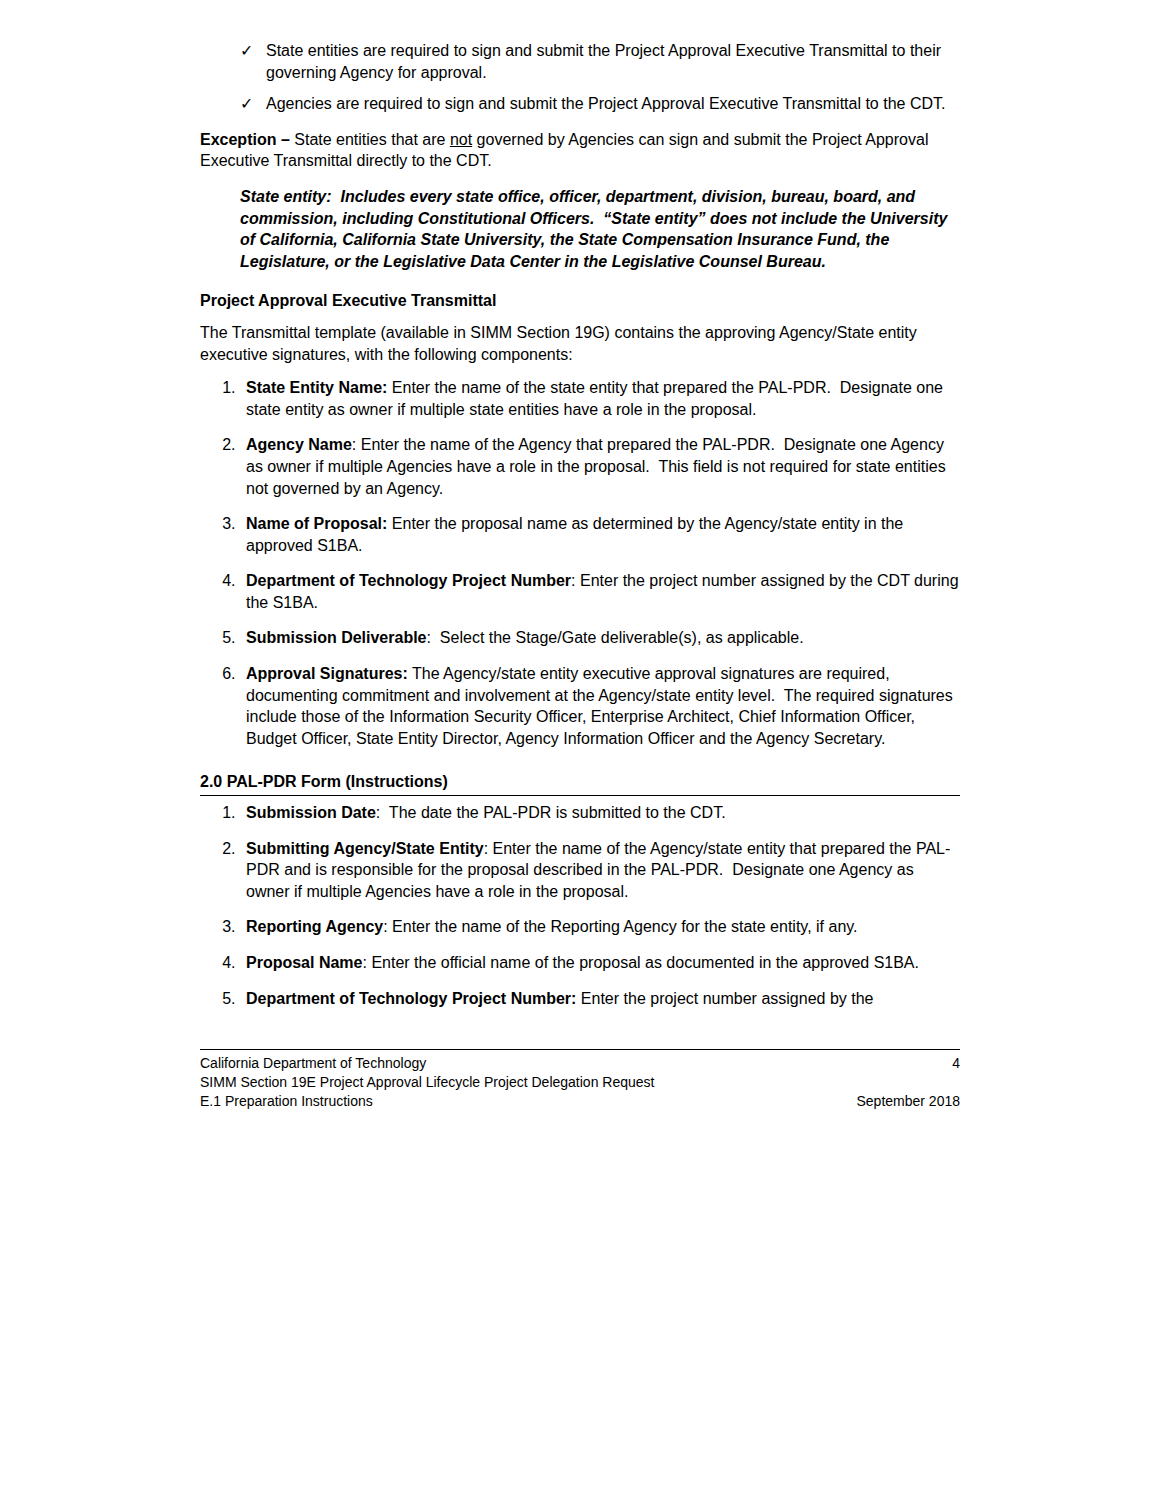State entities are required to sign and submit the Project Approval Executive Transmittal to their governing Agency for approval.
Agencies are required to sign and submit the Project Approval Executive Transmittal to the CDT.
Exception – State entities that are not governed by Agencies can sign and submit the Project Approval Executive Transmittal directly to the CDT.
State entity: Includes every state office, officer, department, division, bureau, board, and commission, including Constitutional Officers. “State entity” does not include the University of California, California State University, the State Compensation Insurance Fund, the Legislature, or the Legislative Data Center in the Legislative Counsel Bureau.
Project Approval Executive Transmittal
The Transmittal template (available in SIMM Section 19G) contains the approving Agency/State entity executive signatures, with the following components:
State Entity Name: Enter the name of the state entity that prepared the PAL-PDR. Designate one state entity as owner if multiple state entities have a role in the proposal.
Agency Name: Enter the name of the Agency that prepared the PAL-PDR. Designate one Agency as owner if multiple Agencies have a role in the proposal. This field is not required for state entities not governed by an Agency.
Name of Proposal: Enter the proposal name as determined by the Agency/state entity in the approved S1BA.
Department of Technology Project Number: Enter the project number assigned by the CDT during the S1BA.
Submission Deliverable: Select the Stage/Gate deliverable(s), as applicable.
Approval Signatures: The Agency/state entity executive approval signatures are required, documenting commitment and involvement at the Agency/state entity level. The required signatures include those of the Information Security Officer, Enterprise Architect, Chief Information Officer, Budget Officer, State Entity Director, Agency Information Officer and the Agency Secretary.
2.0 PAL-PDR Form (Instructions)
Submission Date: The date the PAL-PDR is submitted to the CDT.
Submitting Agency/State Entity: Enter the name of the Agency/state entity that prepared the PAL-PDR and is responsible for the proposal described in the PAL-PDR. Designate one Agency as owner if multiple Agencies have a role in the proposal.
Reporting Agency: Enter the name of the Reporting Agency for the state entity, if any.
Proposal Name: Enter the official name of the proposal as documented in the approved S1BA.
Department of Technology Project Number: Enter the project number assigned by the
California Department of Technology
4
SIMM Section 19E Project Approval Lifecycle Project Delegation Request
E.1 Preparation Instructions
September 2018